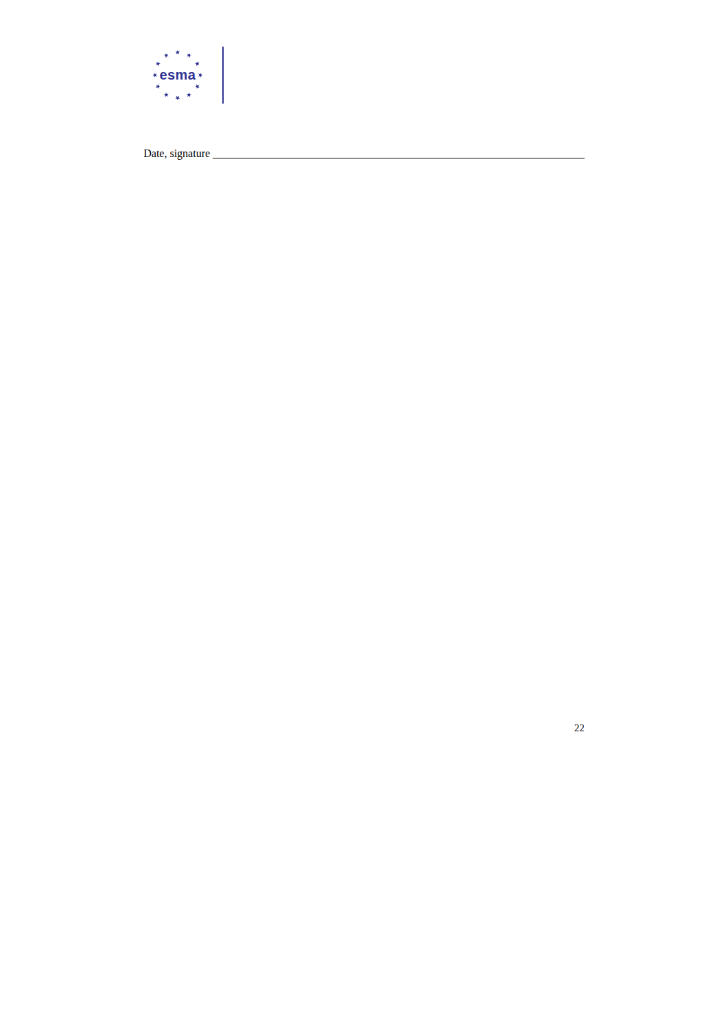esma
Date, signature _______________________________________________________________________
22